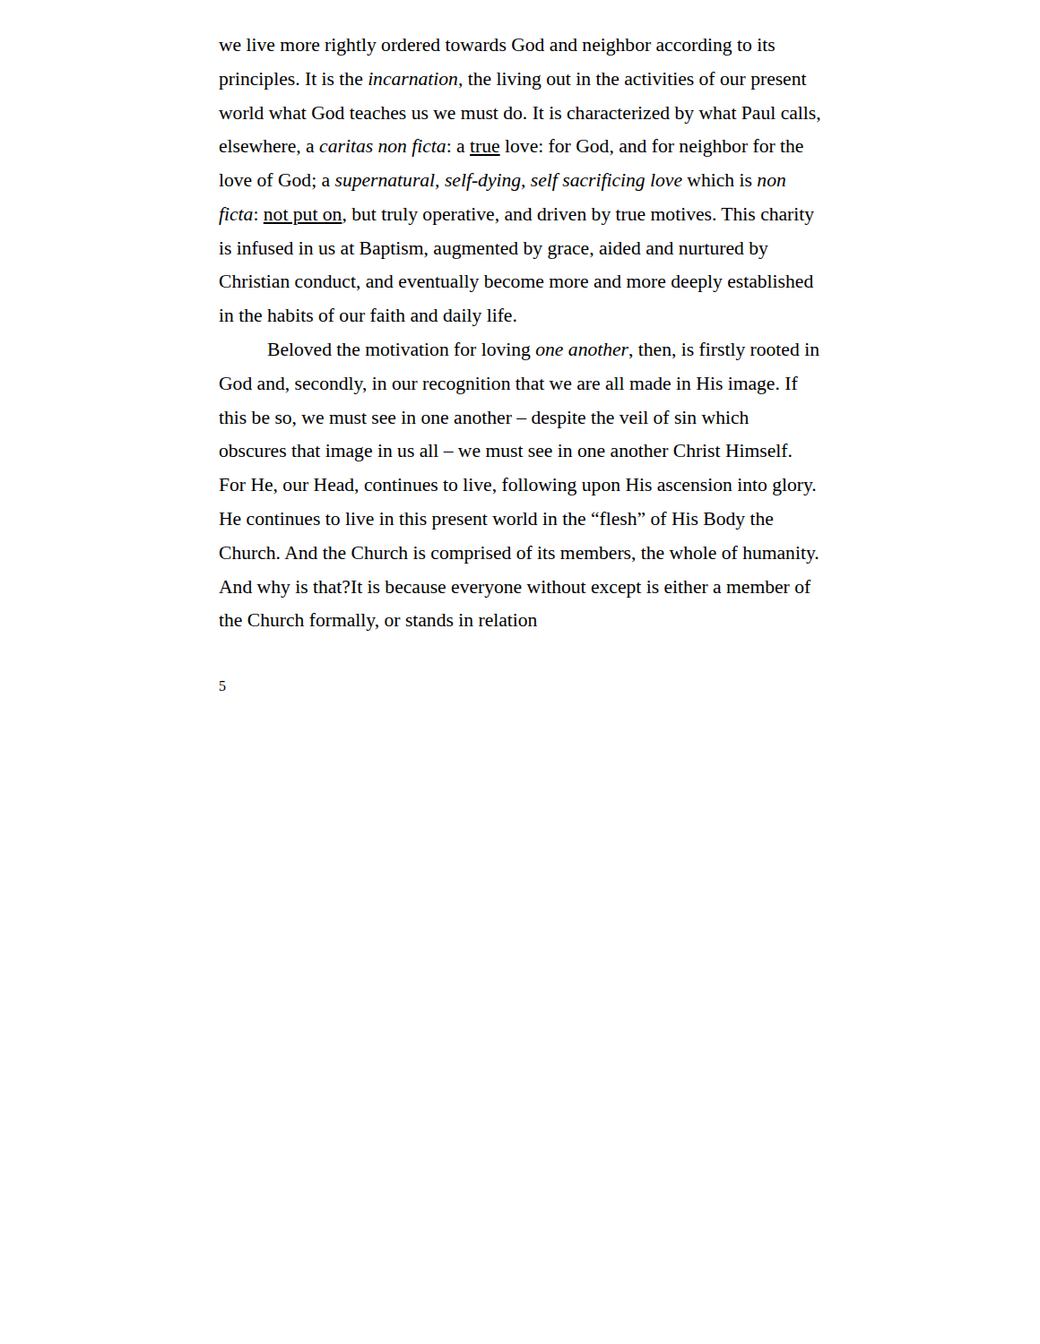we live more rightly ordered towards God and neighbor according to its principles. It is the incarnation, the living out in the activities of our present world what God teaches us we must do. It is characterized by what Paul calls, elsewhere, a caritas non ficta: a true love: for God, and for neighbor for the love of God; a supernatural, self-dying, self sacrificing love which is non ficta: not put on, but truly operative, and driven by true motives. This charity is infused in us at Baptism, augmented by grace, aided and nurtured by Christian conduct, and eventually become more and more deeply established in the habits of our faith and daily life.
Beloved the motivation for loving one another, then, is firstly rooted in God and, secondly, in our recognition that we are all made in His image. If this be so, we must see in one another – despite the veil of sin which obscures that image in us all – we must see in one another Christ Himself. For He, our Head, continues to live, following upon His ascension into glory. He continues to live in this present world in the “flesh” of His Body the Church. And the Church is comprised of its members, the whole of humanity. And why is that?It is because everyone without except is either a member of the Church formally, or stands in relation
5